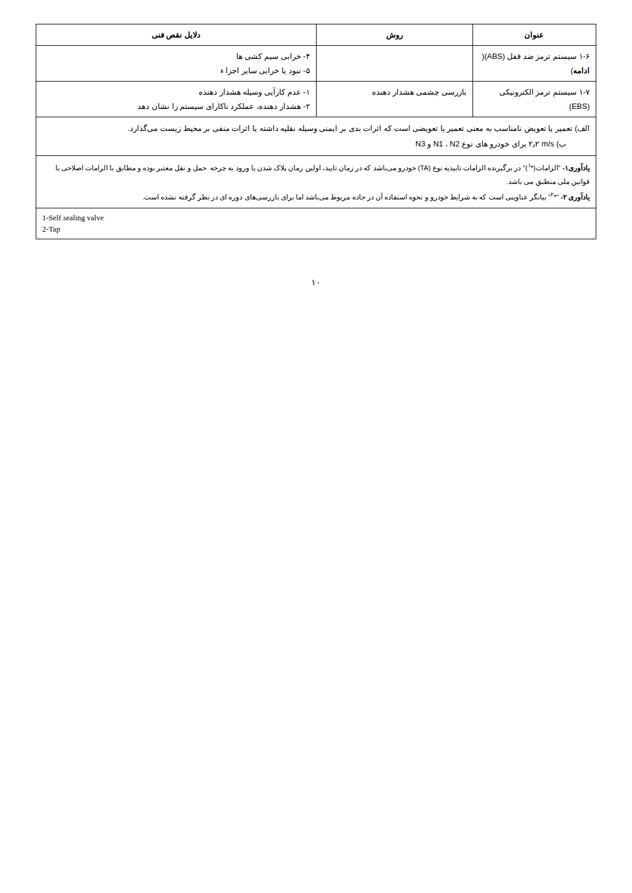| عنوان | روش | دلایل نقص فنی |
| --- | --- | --- |
| ۱-۶ سیستم ترمز ضد قفل (ABS)( ادامه ) | | ۴- خرابی سیم کشی ها ۵- نبود یا خرابی سایر اجزا ء |
| ۱-۷ سیستم ترمز الکترونیکی (EBS) | بازرسی چشمی هشدار دهنده | ۱- عدم کارآیی وسیله هشدار دهنده ۲- هشدار دهنده، عملکرد ناکارای سیستم را نشان دهد |
| الف) تعمیر یا تعویض نامناسب به معنی تعمیر یا تعویضی است که اثرات بدی بر ایمنی وسیله نقلیه داشته یا اثرات منفی بر محیط زیست می‌گذارد. ب) ۲٫۲ m/s برای خودرو های نوع N1 ، N2 و N3 |
| یادآوری۱- "الزامات(* ۱ )" در برگیرنده الزامات تاییدیه نوع (TA) خودرو می‌باشد که در زمان تایید، اولین زمان پلاک شدن یا ورود به چرخه حمل و نقل معتبر بوده و مطابق با الزامات اصلاحی یا قوانین ملی منطبق می باشد. یادآوری ۲- "* ۲ " بیانگر عناوینی است که به شرایط خودرو و نحوه استفاده آن در جاده مربوط می‌باشد اما برای بازرسی‌های دوره ای در نظر گرفته نشده است. |
| 1-Self sealing valve 2-Tap |
۱۰